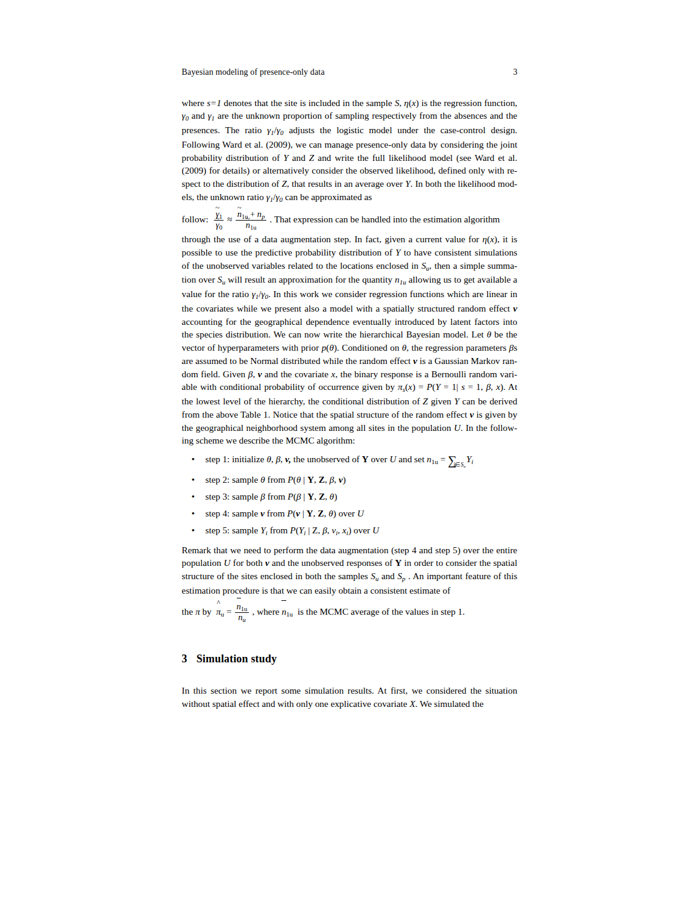Bayesian modeling of presence-only data 3
where s=1 denotes that the site is included in the sample S, η(x) is the regression function, γ0 and γ1 are the unknown proportion of sampling respectively from the absences and the presences. The ratio γ1/γ0 adjusts the logistic model under the case-control design. Following Ward et al. (2009), we can manage presence-only data by considering the joint probability distribution of Y and Z and write the full likelihood model (see Ward et al. (2009) for details) or alternatively consider the observed likelihood, defined only with respect to the distribution of Z, that results in an average over Y. In both the likelihood models, the unknown ratio γ1/γ0 can be approximated as
follow: ~γ 1 ~γ 0 ≈ ~n 1u + np ~n 1u . That expression can be handled into the estimation algorithm
through the use of a data augmentation step. In fact, given a current value for η(x), it is possible to use the predictive probability distribution of Y to have consistent simulations of the unobserved variables related to the locations enclosed in Su, then a simple summation over Su will result an approximation for the quantity n1u allowing us to get available a value for the ratio γ1/γ0. In this work we consider regression functions which are linear in the covariates while we present also a model with a spatially structured random effect v accounting for the geographical dependence eventually introduced by latent factors into the species distribution. We can now write the hierarchical Bayesian model. Let θ be the vector of hyperparameters with prior p(θ). Conditioned on θ, the regression parameters βs are assumed to be Normal distributed while the random effect v is a Gaussian Markov random field. Given β, v and the covariate x, the binary response is a Bernoulli random variable with conditional probability of occurrence given by πs(x) = P(Y = 1| s = 1, β, x). At the lowest level of the hierarchy, the conditional distribution of Z given Y can be derived from the above Table 1. Notice that the spatial structure of the random effect v is given by the geographical neighborhood system among all sites in the population U. In the following scheme we describe the MCMC algorithm:
step 1: initialize θ, β, v, the unobserved of Y over U and set n 1u = ∑i∈Su Yi
step 2: sample θ from P(θ | Y, Z, β, v)
step 3: sample β from P(β | Y, Z, θ)
step 4: sample v from P(v | Y, Z, θ) over U
step 5: sample Yi from P(Yi | Z, β, vi, xi) over U
Remark that we need to perform the data augmentation (step 4 and step 5) over the entire population U for both v and the unobserved responses of Y in order to consider the spatial structure of the sites enclosed in both the samples Su and Sp . An important feature of this estimation procedure is that we can easily obtain a consistent estimate of
the π by ^π u = n 1u nu , where n 1u is the MCMC average of the values in step 1.
3 Simulation study
In this section we report some simulation results. At first, we considered the situation without spatial effect and with only one explicative covariate X. We simulated the